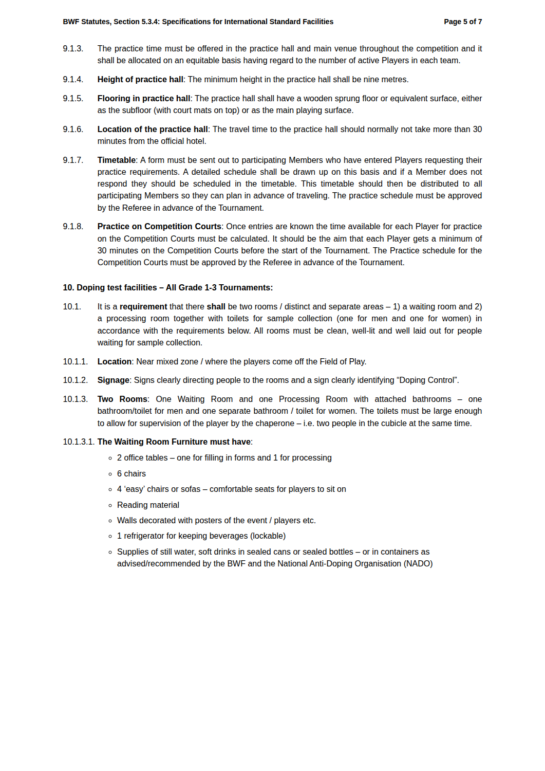BWF Statutes, Section 5.3.4: Specifications for International Standard Facilities
Page 5 of 7
9.1.3. The practice time must be offered in the practice hall and main venue throughout the competition and it shall be allocated on an equitable basis having regard to the number of active Players in each team.
9.1.4. Height of practice hall: The minimum height in the practice hall shall be nine metres.
9.1.5. Flooring in practice hall: The practice hall shall have a wooden sprung floor or equivalent surface, either as the subfloor (with court mats on top) or as the main playing surface.
9.1.6. Location of the practice hall: The travel time to the practice hall should normally not take more than 30 minutes from the official hotel.
9.1.7. Timetable: A form must be sent out to participating Members who have entered Players requesting their practice requirements. A detailed schedule shall be drawn up on this basis and if a Member does not respond they should be scheduled in the timetable. This timetable should then be distributed to all participating Members so they can plan in advance of traveling. The practice schedule must be approved by the Referee in advance of the Tournament.
9.1.8. Practice on Competition Courts: Once entries are known the time available for each Player for practice on the Competition Courts must be calculated. It should be the aim that each Player gets a minimum of 30 minutes on the Competition Courts before the start of the Tournament. The Practice schedule for the Competition Courts must be approved by the Referee in advance of the Tournament.
10. Doping test facilities – All Grade 1-3 Tournaments:
10.1. It is a requirement that there shall be two rooms / distinct and separate areas – 1) a waiting room and 2) a processing room together with toilets for sample collection (one for men and one for women) in accordance with the requirements below. All rooms must be clean, well-lit and well laid out for people waiting for sample collection.
10.1.1. Location: Near mixed zone / where the players come off the Field of Play.
10.1.2. Signage: Signs clearly directing people to the rooms and a sign clearly identifying “Doping Control”.
10.1.3. Two Rooms: One Waiting Room and one Processing Room with attached bathrooms – one bathroom/toilet for men and one separate bathroom / toilet for women. The toilets must be large enough to allow for supervision of the player by the chaperone – i.e. two people in the cubicle at the same time.
10.1.3.1. The Waiting Room Furniture must have:
2 office tables – one for filling in forms and 1 for processing
6 chairs
4 ‘easy’ chairs or sofas – comfortable seats for players to sit on
Reading material
Walls decorated with posters of the event / players etc.
1 refrigerator for keeping beverages (lockable)
Supplies of still water, soft drinks in sealed cans or sealed bottles – or in containers as advised/recommended by the BWF and the National Anti-Doping Organisation (NADO)